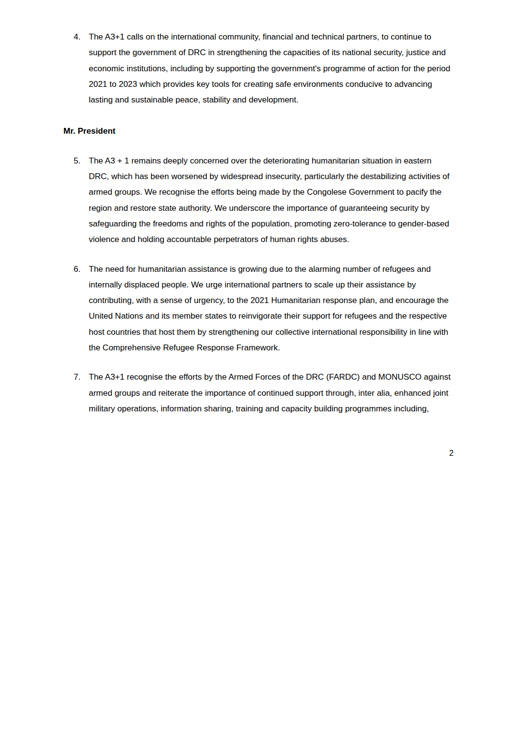The A3+1 calls on the international community, financial and technical partners, to continue to support the government of DRC in strengthening the capacities of its national security, justice and economic institutions, including by supporting the government's programme of action for the period 2021 to 2023 which provides key tools for creating safe environments conducive to advancing lasting and sustainable peace, stability and development.
Mr. President
The A3 + 1 remains deeply concerned over the deteriorating humanitarian situation in eastern DRC, which has been worsened by widespread insecurity, particularly the destabilizing activities of armed groups. We recognise the efforts being made by the Congolese Government to pacify the region and restore state authority. We underscore the importance of guaranteeing security by safeguarding the freedoms and rights of the population, promoting zero-tolerance to gender-based violence and holding accountable perpetrators of human rights abuses.
The need for humanitarian assistance is growing due to the alarming number of refugees and internally displaced people. We urge international partners to scale up their assistance by contributing, with a sense of urgency, to the 2021 Humanitarian response plan, and encourage the United Nations and its member states to reinvigorate their support for refugees and the respective host countries that host them by strengthening our collective international responsibility in line with the Comprehensive Refugee Response Framework.
The A3+1 recognise the efforts by the Armed Forces of the DRC (FARDC) and MONUSCO against armed groups and reiterate the importance of continued support through, inter alia, enhanced joint military operations, information sharing, training and capacity building programmes including,
2